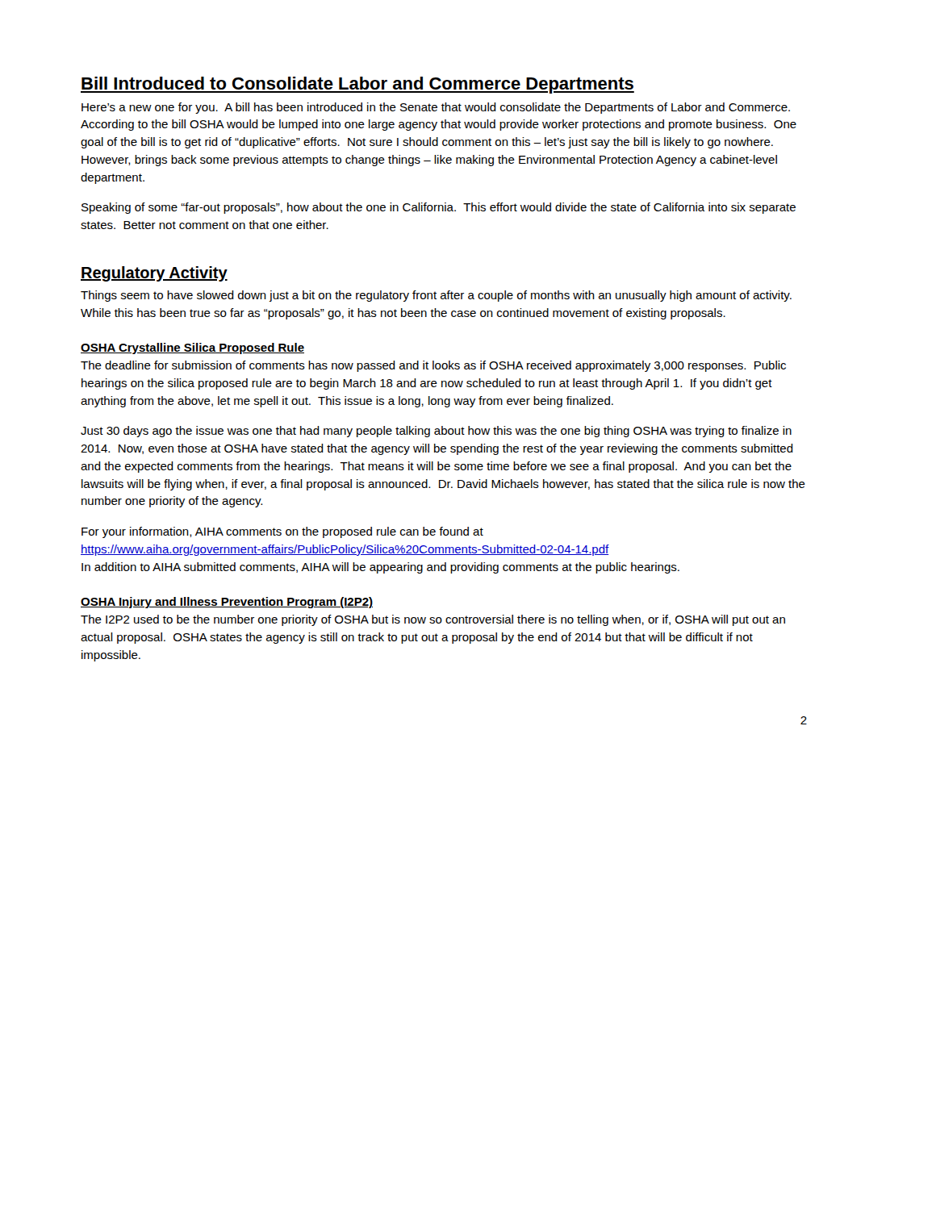Bill Introduced to Consolidate Labor and Commerce Departments
Here’s a new one for you. A bill has been introduced in the Senate that would consolidate the Departments of Labor and Commerce. According to the bill OSHA would be lumped into one large agency that would provide worker protections and promote business. One goal of the bill is to get rid of “duplicative” efforts. Not sure I should comment on this – let’s just say the bill is likely to go nowhere. However, brings back some previous attempts to change things – like making the Environmental Protection Agency a cabinet-level department.
Speaking of some “far-out proposals”, how about the one in California. This effort would divide the state of California into six separate states. Better not comment on that one either.
Regulatory Activity
Things seem to have slowed down just a bit on the regulatory front after a couple of months with an unusually high amount of activity. While this has been true so far as “proposals” go, it has not been the case on continued movement of existing proposals.
OSHA Crystalline Silica Proposed Rule
The deadline for submission of comments has now passed and it looks as if OSHA received approximately 3,000 responses. Public hearings on the silica proposed rule are to begin March 18 and are now scheduled to run at least through April 1. If you didn’t get anything from the above, let me spell it out. This issue is a long, long way from ever being finalized.
Just 30 days ago the issue was one that had many people talking about how this was the one big thing OSHA was trying to finalize in 2014. Now, even those at OSHA have stated that the agency will be spending the rest of the year reviewing the comments submitted and the expected comments from the hearings. That means it will be some time before we see a final proposal. And you can bet the lawsuits will be flying when, if ever, a final proposal is announced. Dr. David Michaels however, has stated that the silica rule is now the number one priority of the agency.
For your information, AIHA comments on the proposed rule can be found at
https://www.aiha.org/government-affairs/PublicPolicy/Silica%20Comments-Submitted-02-04-14.pdf
In addition to AIHA submitted comments, AIHA will be appearing and providing comments at the public hearings.
OSHA Injury and Illness Prevention Program (I2P2)
The I2P2 used to be the number one priority of OSHA but is now so controversial there is no telling when, or if, OSHA will put out an actual proposal. OSHA states the agency is still on track to put out a proposal by the end of 2014 but that will be difficult if not impossible.
2